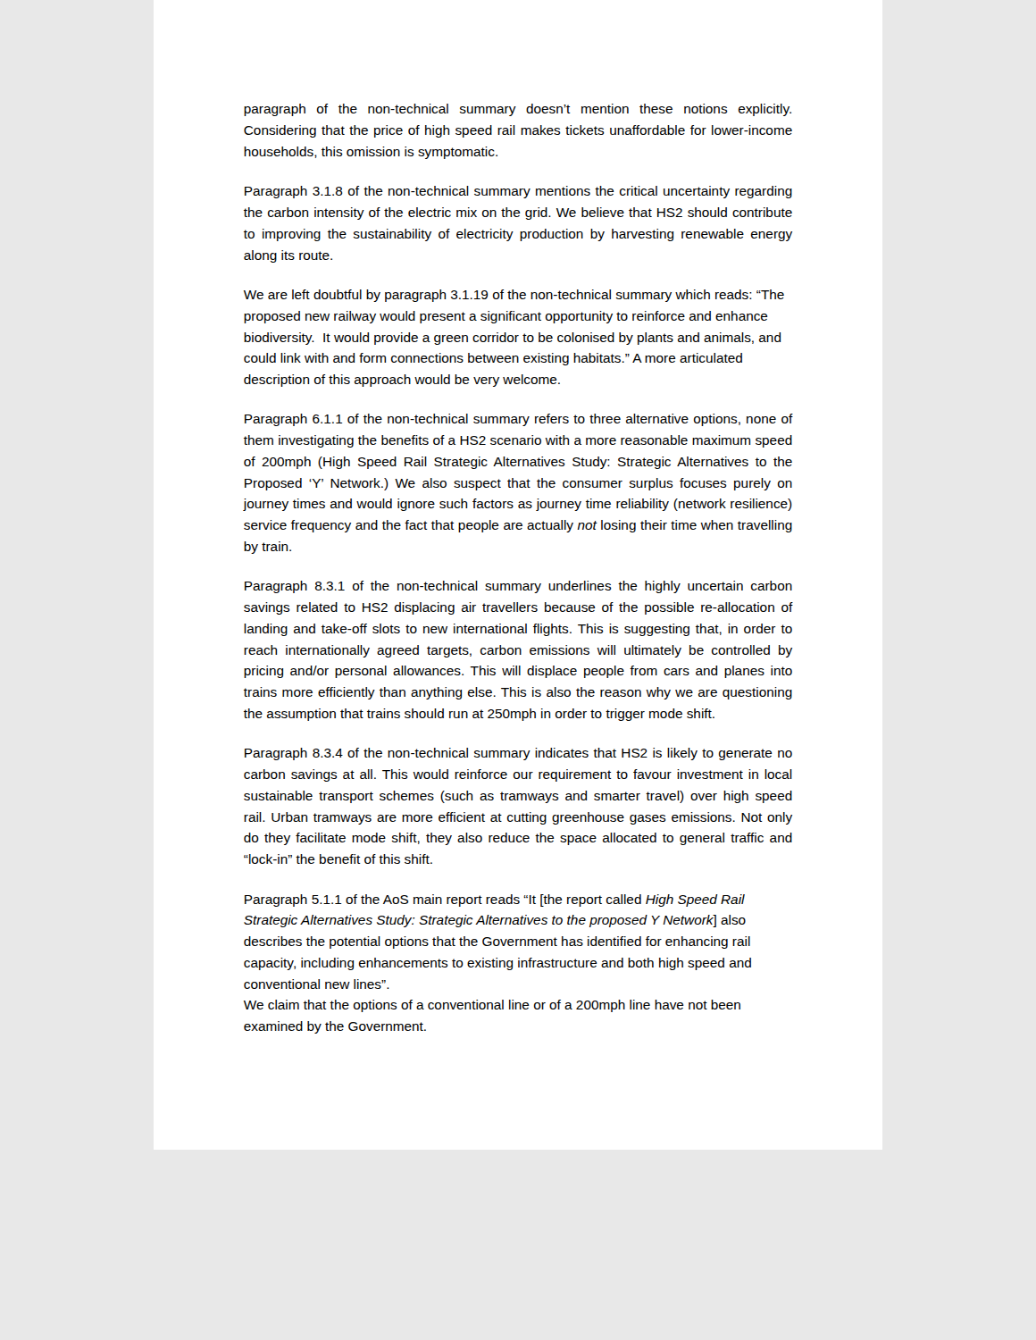paragraph of the non-technical summary doesn’t mention these notions explicitly. Considering that the price of high speed rail makes tickets unaffordable for lower-income households, this omission is symptomatic.
Paragraph 3.1.8 of the non-technical summary mentions the critical uncertainty regarding the carbon intensity of the electric mix on the grid. We believe that HS2 should contribute to improving the sustainability of electricity production by harvesting renewable energy along its route.
We are left doubtful by paragraph 3.1.19 of the non-technical summary which reads: “The proposed new railway would present a significant opportunity to reinforce and enhance biodiversity. It would provide a green corridor to be colonised by plants and animals, and could link with and form connections between existing habitats.” A more articulated description of this approach would be very welcome.
Paragraph 6.1.1 of the non-technical summary refers to three alternative options, none of them investigating the benefits of a HS2 scenario with a more reasonable maximum speed of 200mph (High Speed Rail Strategic Alternatives Study: Strategic Alternatives to the Proposed ‘Y’ Network.) We also suspect that the consumer surplus focuses purely on journey times and would ignore such factors as journey time reliability (network resilience) service frequency and the fact that people are actually not losing their time when travelling by train.
Paragraph 8.3.1 of the non-technical summary underlines the highly uncertain carbon savings related to HS2 displacing air travellers because of the possible re-allocation of landing and take-off slots to new international flights. This is suggesting that, in order to reach internationally agreed targets, carbon emissions will ultimately be controlled by pricing and/or personal allowances. This will displace people from cars and planes into trains more efficiently than anything else. This is also the reason why we are questioning the assumption that trains should run at 250mph in order to trigger mode shift.
Paragraph 8.3.4 of the non-technical summary indicates that HS2 is likely to generate no carbon savings at all. This would reinforce our requirement to favour investment in local sustainable transport schemes (such as tramways and smarter travel) over high speed rail. Urban tramways are more efficient at cutting greenhouse gases emissions. Not only do they facilitate mode shift, they also reduce the space allocated to general traffic and “lock-in” the benefit of this shift.
Paragraph 5.1.1 of the AoS main report reads “It [the report called High Speed Rail Strategic Alternatives Study: Strategic Alternatives to the proposed Y Network] also describes the potential options that the Government has identified for enhancing rail capacity, including enhancements to existing infrastructure and both high speed and conventional new lines”.
We claim that the options of a conventional line or of a 200mph line have not been examined by the Government.